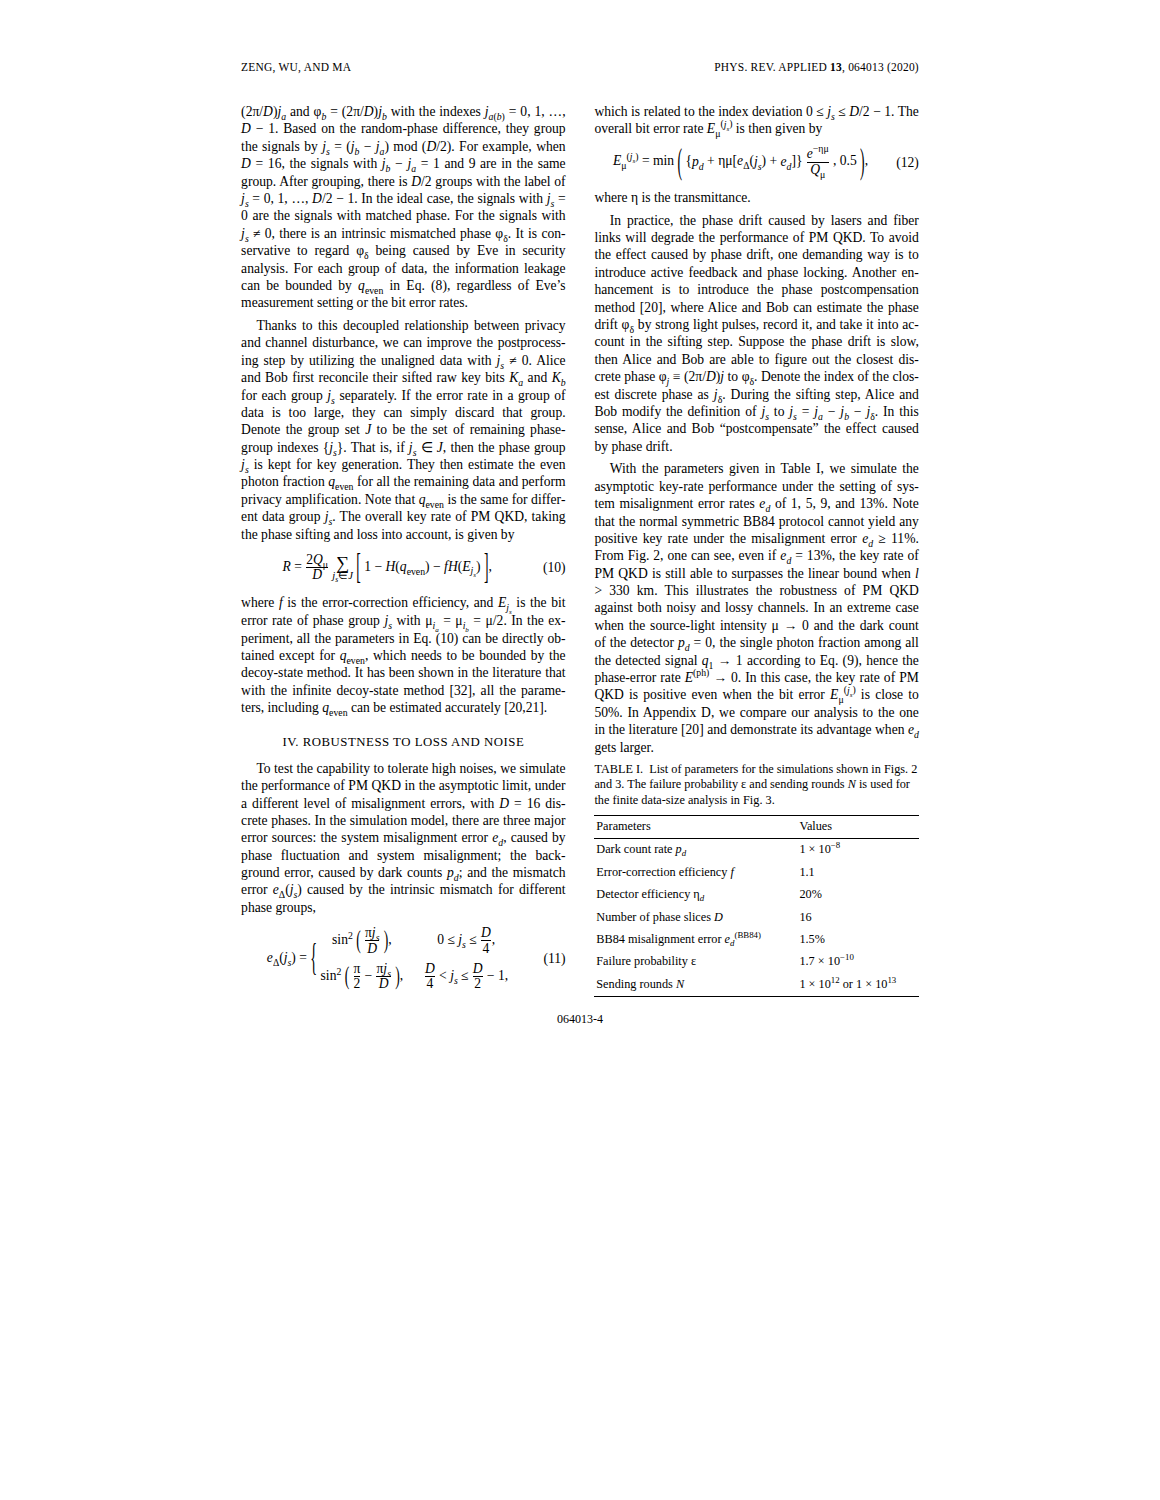Zeng, Wu, and Ma
Phys. Rev. Applied 13, 064013 (2020)
(2π/D)ja and φb = (2π/D)jb with the indexes ja(b) = 0, 1, …, D − 1. Based on the random-phase difference, they group the signals by js = (jb − ja) mod (D/2). For example, when D = 16, the signals with jb − ja = 1 and 9 are in the same group. After grouping, there is D/2 groups with the label of js = 0, 1, …, D/2 − 1. In the ideal case, the signals with js = 0 are the signals with matched phase. For the signals with js ≠ 0, there is an intrinsic mismatched phase φδ. It is conservative to regard φδ being caused by Eve in security analysis. For each group of data, the information leakage can be bounded by qeven in Eq. (8), regardless of Eve’s measurement setting or the bit error rates.
Thanks to this decoupled relationship between privacy and channel disturbance, we can improve the postprocessing step by utilizing the unaligned data with js ≠ 0. Alice and Bob first reconcile their sifted raw key bits Ka and Kb for each group js separately. If the error rate in a group of data is too large, they can simply discard that group. Denote the group set J to be the set of remaining phase-group indexes {js}. That is, if js ∈ J, then the phase group js is kept for key generation. They then estimate the even photon fraction qeven for all the remaining data and perform privacy amplification. Note that qeven is the same for different data group js. The overall key rate of PM QKD, taking the phase sifting and loss into account, is given by
R = 2Qμ D ∑ js∈J [ 1 − H(qeven) − fH(Ejs) ],
(10)
where f is the error-correction efficiency, and Ejs is the bit error rate of phase group js with μia = μib = μ/2. In the experiment, all the parameters in Eq. (10) can be directly obtained except for qeven, which needs to be bounded by the decoy-state method. It has been shown in the literature that with the infinite decoy-state method [32], all the parameters, including qeven can be estimated accurately [20,21].
IV. Robustness to Loss and Noise
To test the capability to tolerate high noises, we simulate the performance of PM QKD in the asymptotic limit, under a different level of misalignment errors, with D = 16 discrete phases. In the simulation model, there are three major error sources: the system misalignment error ed, caused by phase fluctuation and system misalignment; the background error, caused by dark counts pd; and the mismatch error eΔ(js) caused by the intrinsic mismatch for different phase groups,
eΔ(js) = { sin2 ( πjs D ), 0 ≤ js ≤ D 4, sin2 ( π 2 − πjs D ), D 4 < js ≤ D 2 − 1,
(11)
which is related to the index deviation 0 ≤ js ≤ D/2 − 1. The overall bit error rate Eμ(js) is then given by
Eμ(js) = min ( {pd + ημ[eΔ(js) + ed]} e−ημ Qμ , 0.5 ),
(12)
where η is the transmittance.
In practice, the phase drift caused by lasers and fiber links will degrade the performance of PM QKD. To avoid the effect caused by phase drift, one demanding way is to introduce active feedback and phase locking. Another enhancement is to introduce the phase postcompensation method [20], where Alice and Bob can estimate the phase drift φδ by strong light pulses, record it, and take it into account in the sifting step. Suppose the phase drift is slow, then Alice and Bob are able to figure out the closest discrete phase φj ≡ (2π/D)j to φδ. Denote the index of the closest discrete phase as jδ. During the sifting step, Alice and Bob modify the definition of js to js = ja − jb − jδ. In this sense, Alice and Bob “postcompensate” the effect caused by phase drift.
With the parameters given in Table I, we simulate the asymptotic key-rate performance under the setting of system misalignment error rates ed of 1, 5, 9, and 13%. Note that the normal symmetric BB84 protocol cannot yield any positive key rate under the misalignment error ed ≥ 11%. From Fig. 2, one can see, even if ed = 13%, the key rate of PM QKD is still able to surpasses the linear bound when l > 330 km. This illustrates the robustness of PM QKD against both noisy and lossy channels. In an extreme case when the source-light intensity μ → 0 and the dark count of the detector pd = 0, the single photon fraction among all the detected signal q1 → 1 according to Eq. (9), hence the phase-error rate E(ph) → 0. In this case, the key rate of PM QKD is positive even when the bit error Eμ(js) is close to 50%. In Appendix D, we compare our analysis to the one in the literature [20] and demonstrate its advantage when ed gets larger.
TABLE I. List of parameters for the simulations shown in Figs. 2 and 3. The failure probability ε and sending rounds N is used for the finite data-size analysis in Fig. 3.
| Parameters | Values |
| --- | --- |
| Dark count rate p d | 1 × 10 −8 |
| Error-correction efficiency f | 1.1 |
| Detector efficiency η d | 20% |
| Number of phase slices D | 16 |
| BB84 misalignment error e d (BB84) | 1.5% |
| Failure probability ε | 1.7 × 10 −10 |
| Sending rounds N | 1 × 10 12 or 1 × 10 13 |
064013-4